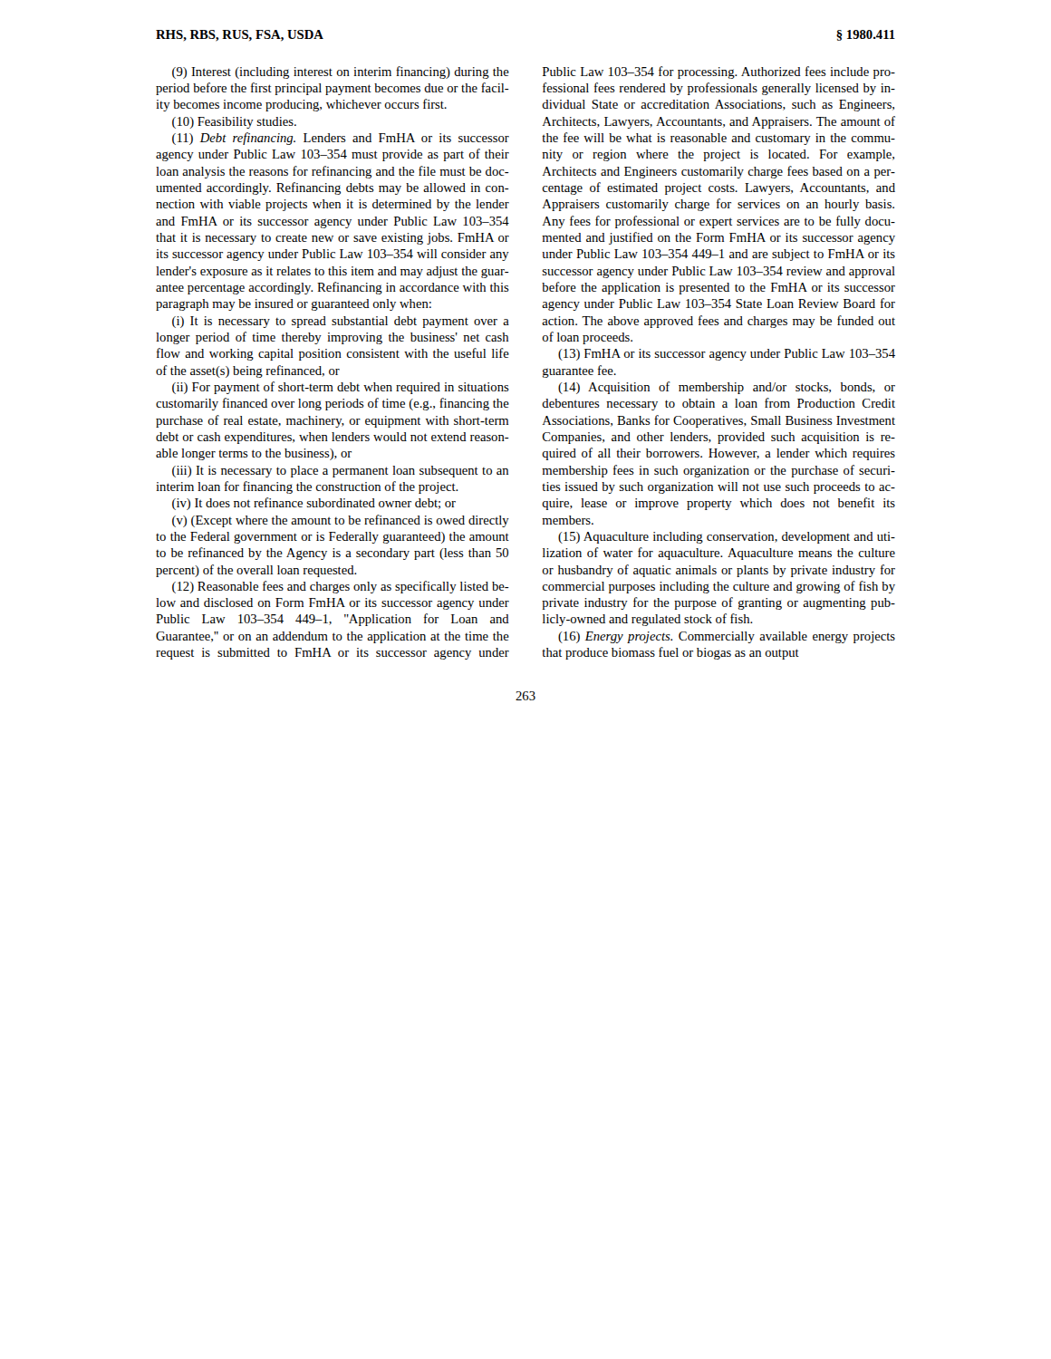RHS, RBS, RUS, FSA, USDA § 1980.411
(9) Interest (including interest on interim financing) during the period before the first principal payment becomes due or the facility becomes income producing, whichever occurs first.
(10) Feasibility studies.
(11) Debt refinancing. Lenders and FmHA or its successor agency under Public Law 103–354 must provide as part of their loan analysis the reasons for refinancing and the file must be documented accordingly. Refinancing debts may be allowed in connection with viable projects when it is determined by the lender and FmHA or its successor agency under Public Law 103–354 that it is necessary to create new or save existing jobs. FmHA or its successor agency under Public Law 103–354 will consider any lender's exposure as it relates to this item and may adjust the guarantee percentage accordingly. Refinancing in accordance with this paragraph may be insured or guaranteed only when:
(i) It is necessary to spread substantial debt payment over a longer period of time thereby improving the business' net cash flow and working capital position consistent with the useful life of the asset(s) being refinanced, or
(ii) For payment of short-term debt when required in situations customarily financed over long periods of time (e.g., financing the purchase of real estate, machinery, or equipment with short-term debt or cash expenditures, when lenders would not extend reasonable longer terms to the business), or
(iii) It is necessary to place a permanent loan subsequent to an interim loan for financing the construction of the project.
(iv) It does not refinance subordinated owner debt; or
(v) (Except where the amount to be refinanced is owed directly to the Federal government or is Federally guaranteed) the amount to be refinanced by the Agency is a secondary part (less than 50 percent) of the overall loan requested.
(12) Reasonable fees and charges only as specifically listed below and disclosed on Form FmHA or its successor agency under Public Law 103–354 449–1, ''Application for Loan and Guarantee,'' or on an addendum to the application at the time the request is submitted to FmHA or its successor agency under Public Law 103–354 for processing. Authorized fees include professional fees rendered by professionals generally licensed by individual State or accreditation Associations, such as Engineers, Architects, Lawyers, Accountants, and Appraisers. The amount of the fee will be what is reasonable and customary in the community or region where the project is located. For example, Architects and Engineers customarily charge fees based on a percentage of estimated project costs. Lawyers, Accountants, and Appraisers customarily charge for services on an hourly basis. Any fees for professional or expert services are to be fully documented and justified on the Form FmHA or its successor agency under Public Law 103–354 449–1 and are subject to FmHA or its successor agency under Public Law 103–354 review and approval before the application is presented to the FmHA or its successor agency under Public Law 103–354 State Loan Review Board for action. The above approved fees and charges may be funded out of loan proceeds.
(13) FmHA or its successor agency under Public Law 103–354 guarantee fee.
(14) Acquisition of membership and/or stocks, bonds, or debentures necessary to obtain a loan from Production Credit Associations, Banks for Cooperatives, Small Business Investment Companies, and other lenders, provided such acquisition is required of all their borrowers. However, a lender which requires membership fees in such organization or the purchase of securities issued by such organization will not use such proceeds to acquire, lease or improve property which does not benefit its members.
(15) Aquaculture including conservation, development and utilization of water for aquaculture. Aquaculture means the culture or husbandry of aquatic animals or plants by private industry for commercial purposes including the culture and growing of fish by private industry for the purpose of granting or augmenting publicly-owned and regulated stock of fish.
(16) Energy projects. Commercially available energy projects that produce biomass fuel or biogas as an output
263